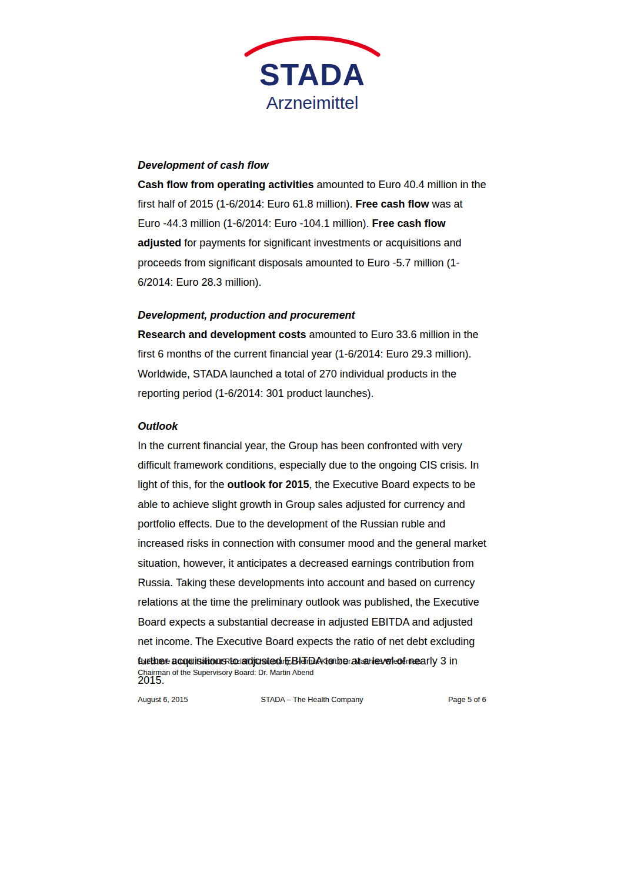STADA Arzneimittel
Development of cash flow
Cash flow from operating activities amounted to Euro 40.4 million in the first half of 2015 (1-6/2014: Euro 61.8 million). Free cash flow was at Euro -44.3 million (1-6/2014: Euro -104.1 million). Free cash flow adjusted for payments for significant investments or acquisitions and proceeds from significant disposals amounted to Euro -5.7 million (1-6/2014: Euro 28.3 million).
Development, production and procurement
Research and development costs amounted to Euro 33.6 million in the first 6 months of the current financial year (1-6/2014: Euro 29.3 million). Worldwide, STADA launched a total of 270 individual products in the reporting period (1-6/2014: 301 product launches).
Outlook
In the current financial year, the Group has been confronted with very difficult framework conditions, especially due to the ongoing CIS crisis. In light of this, for the outlook for 2015, the Executive Board expects to be able to achieve slight growth in Group sales adjusted for currency and portfolio effects. Due to the development of the Russian ruble and increased risks in connection with consumer mood and the general market situation, however, it anticipates a decreased earnings contribution from Russia. Taking these developments into account and based on currency relations at the time the preliminary outlook was published, the Executive Board expects a substantial decrease in adjusted EBITDA and adjusted net income. The Executive Board expects the ratio of net debt excluding further acquisitions to adjusted EBITDA to be at a level of nearly 3 in 2015.
Executive Board: Hartmut Retzlaff (Chairman) / Helmut Kraft / Dr. Matthias Wiedenfels
Chairman of the Supervisory Board: Dr. Martin Abend
August 6, 2015
STADA – The Health Company
Page 5 of 6